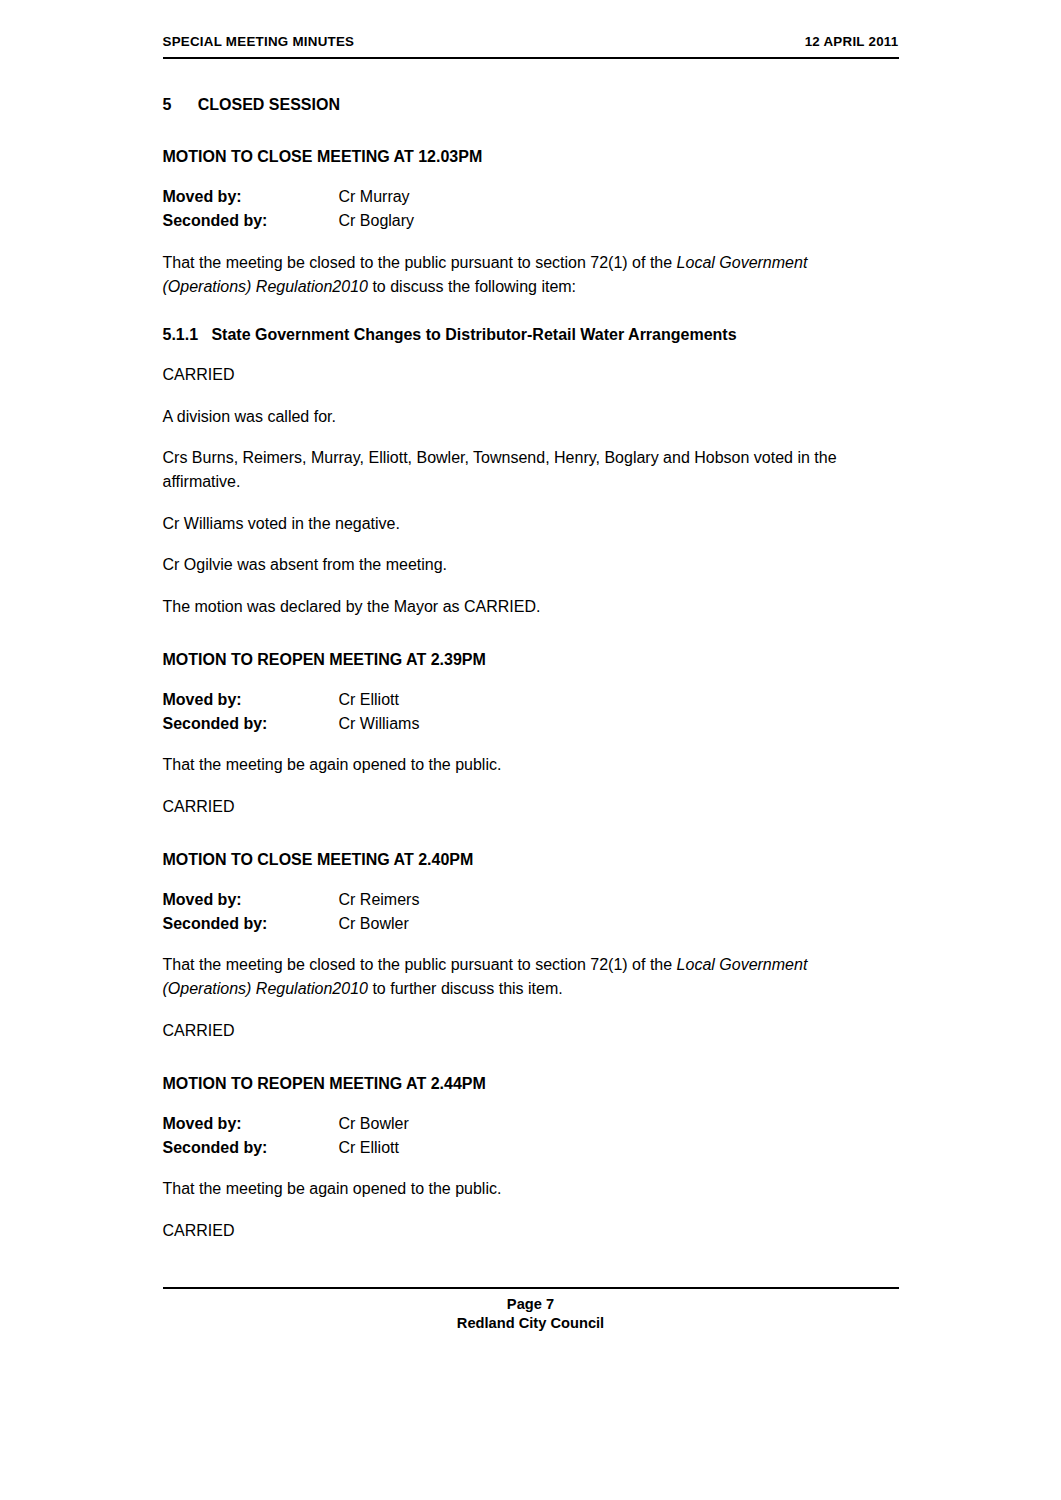SPECIAL MEETING MINUTES 12 APRIL 2011
5 CLOSED SESSION
MOTION TO CLOSE MEETING AT 12.03PM
| Moved by: | Cr Murray |
| Seconded by: | Cr Boglary |
That the meeting be closed to the public pursuant to section 72(1) of the Local Government (Operations) Regulation2010 to discuss the following item:
5.1.1 State Government Changes to Distributor-Retail Water Arrangements
CARRIED
A division was called for.
Crs Burns, Reimers, Murray, Elliott, Bowler, Townsend, Henry, Boglary and Hobson voted in the affirmative.
Cr Williams voted in the negative.
Cr Ogilvie was absent from the meeting.
The motion was declared by the Mayor as CARRIED.
MOTION TO REOPEN MEETING AT 2.39PM
| Moved by: | Cr Elliott |
| Seconded by: | Cr Williams |
That the meeting be again opened to the public.
CARRIED
MOTION TO CLOSE MEETING AT 2.40PM
| Moved by: | Cr Reimers |
| Seconded by: | Cr Bowler |
That the meeting be closed to the public pursuant to section 72(1) of the Local Government (Operations) Regulation2010 to further discuss this item.
CARRIED
MOTION TO REOPEN MEETING AT 2.44PM
| Moved by: | Cr Bowler |
| Seconded by: | Cr Elliott |
That the meeting be again opened to the public.
CARRIED
Page 7
Redland City Council